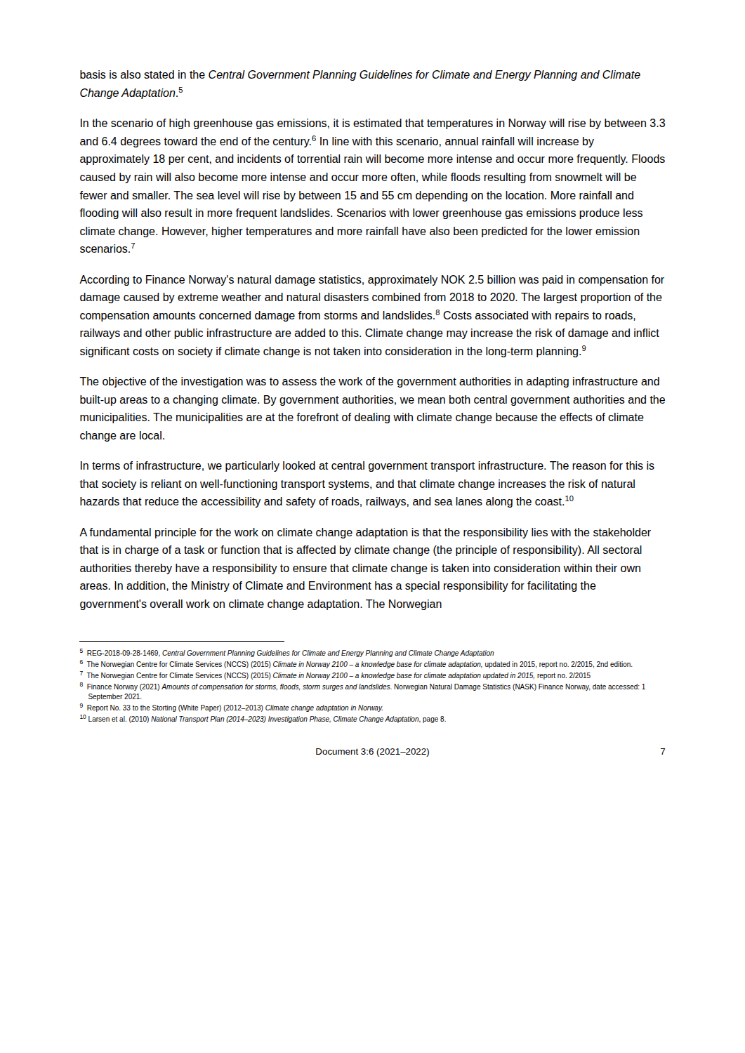basis is also stated in the Central Government Planning Guidelines for Climate and Energy Planning and Climate Change Adaptation.5
In the scenario of high greenhouse gas emissions, it is estimated that temperatures in Norway will rise by between 3.3 and 6.4 degrees toward the end of the century.6 In line with this scenario, annual rainfall will increase by approximately 18 per cent, and incidents of torrential rain will become more intense and occur more frequently. Floods caused by rain will also become more intense and occur more often, while floods resulting from snowmelt will be fewer and smaller. The sea level will rise by between 15 and 55 cm depending on the location. More rainfall and flooding will also result in more frequent landslides. Scenarios with lower greenhouse gas emissions produce less climate change. However, higher temperatures and more rainfall have also been predicted for the lower emission scenarios.7
According to Finance Norway's natural damage statistics, approximately NOK 2.5 billion was paid in compensation for damage caused by extreme weather and natural disasters combined from 2018 to 2020. The largest proportion of the compensation amounts concerned damage from storms and landslides.8 Costs associated with repairs to roads, railways and other public infrastructure are added to this. Climate change may increase the risk of damage and inflict significant costs on society if climate change is not taken into consideration in the long-term planning.9
The objective of the investigation was to assess the work of the government authorities in adapting infrastructure and built-up areas to a changing climate. By government authorities, we mean both central government authorities and the municipalities. The municipalities are at the forefront of dealing with climate change because the effects of climate change are local.
In terms of infrastructure, we particularly looked at central government transport infrastructure. The reason for this is that society is reliant on well-functioning transport systems, and that climate change increases the risk of natural hazards that reduce the accessibility and safety of roads, railways, and sea lanes along the coast.10
A fundamental principle for the work on climate change adaptation is that the responsibility lies with the stakeholder that is in charge of a task or function that is affected by climate change (the principle of responsibility). All sectoral authorities thereby have a responsibility to ensure that climate change is taken into consideration within their own areas. In addition, the Ministry of Climate and Environment has a special responsibility for facilitating the government's overall work on climate change adaptation. The Norwegian
5 REG-2018-09-28-1469, Central Government Planning Guidelines for Climate and Energy Planning and Climate Change Adaptation
6 The Norwegian Centre for Climate Services (NCCS) (2015) Climate in Norway 2100 – a knowledge base for climate adaptation, updated in 2015, report no. 2/2015, 2nd edition.
7 The Norwegian Centre for Climate Services (NCCS) (2015) Climate in Norway 2100 – a knowledge base for climate adaptation updated in 2015, report no. 2/2015
8 Finance Norway (2021) Amounts of compensation for storms, floods, storm surges and landslides. Norwegian Natural Damage Statistics (NASK) Finance Norway, date accessed: 1 September 2021.
9 Report No. 33 to the Storting (White Paper) (2012–2013) Climate change adaptation in Norway.
10 Larsen et al. (2010) National Transport Plan (2014–2023) Investigation Phase, Climate Change Adaptation, page 8.
Document 3:6 (2021–2022) 7